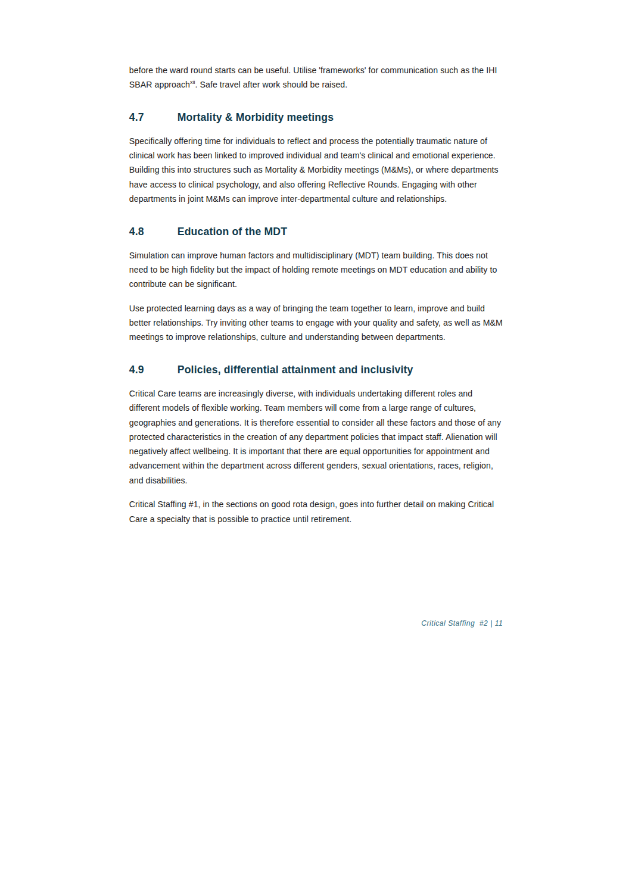before the ward round starts can be useful. Utilise 'frameworks' for communication such as the IHI SBAR approachxii. Safe travel after work should be raised.
4.7 Mortality & Morbidity meetings
Specifically offering time for individuals to reflect and process the potentially traumatic nature of clinical work has been linked to improved individual and team's clinical and emotional experience. Building this into structures such as Mortality & Morbidity meetings (M&Ms), or where departments have access to clinical psychology, and also offering Reflective Rounds. Engaging with other departments in joint M&Ms can improve inter-departmental culture and relationships.
4.8 Education of the MDT
Simulation can improve human factors and multidisciplinary (MDT) team building. This does not need to be high fidelity but the impact of holding remote meetings on MDT education and ability to contribute can be significant.
Use protected learning days as a way of bringing the team together to learn, improve and build better relationships. Try inviting other teams to engage with your quality and safety, as well as M&M meetings to improve relationships, culture and understanding between departments.
4.9 Policies, differential attainment and inclusivity
Critical Care teams are increasingly diverse, with individuals undertaking different roles and different models of flexible working. Team members will come from a large range of cultures, geographies and generations. It is therefore essential to consider all these factors and those of any protected characteristics in the creation of any department policies that impact staff. Alienation will negatively affect wellbeing. It is important that there are equal opportunities for appointment and advancement within the department across different genders, sexual orientations, races, religion, and disabilities.
Critical Staffing #1, in the sections on good rota design, goes into further detail on making Critical Care a specialty that is possible to practice until retirement.
Critical Staffing #2 | 11